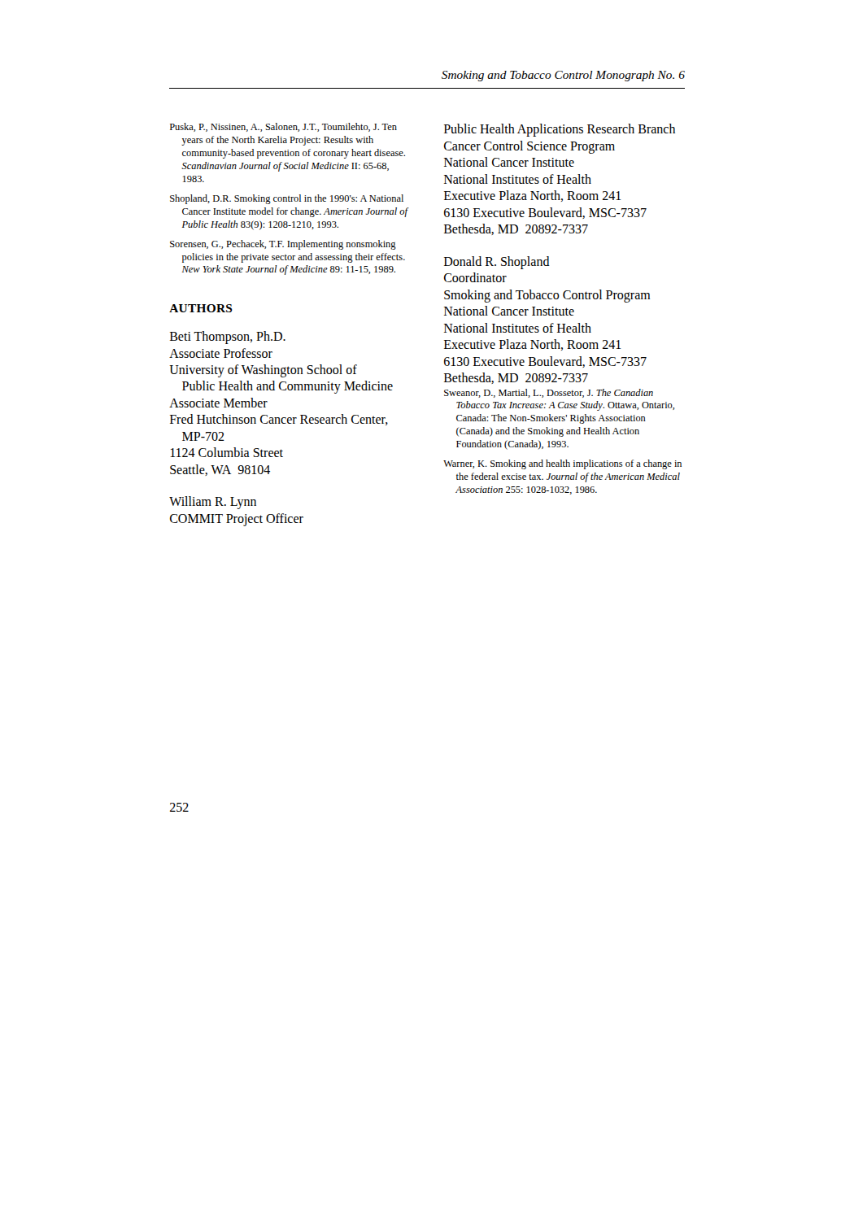Smoking and Tobacco Control Monograph No. 6
Puska, P., Nissinen, A., Salonen, J.T., Toumilehto, J. Ten years of the North Karelia Project: Results with community-based prevention of coronary heart disease. Scandinavian Journal of Social Medicine II: 65-68, 1983.
Shopland, D.R. Smoking control in the 1990's: A National Cancer Institute model for change. American Journal of Public Health 83(9): 1208-1210, 1993.
Sorensen, G., Pechacek, T.F. Implementing nonsmoking policies in the private sector and assessing their effects. New York State Journal of Medicine 89: 11-15, 1989.
AUTHORS
Beti Thompson, Ph.D.
Associate Professor
University of Washington School of
Public Health and Community Medicine Associate Member
Fred Hutchinson Cancer Research Center,
MP-702 1124 Columbia Street
Seattle, WA 98104
William R. Lynn
COMMIT Project Officer
Public Health Applications Research Branch
Cancer Control Science Program
National Cancer Institute
National Institutes of Health
Executive Plaza North, Room 241
6130 Executive Boulevard, MSC-7337
Bethesda, MD 20892-7337
Donald R. Shopland
Coordinator
Smoking and Tobacco Control Program
National Cancer Institute
National Institutes of Health
Executive Plaza North, Room 241
6130 Executive Boulevard, MSC-7337
Bethesda, MD 20892-7337
Sweanor, D., Martial, L., Dossetor, J. The Canadian Tobacco Tax Increase: A Case Study. Ottawa, Ontario, Canada: The Non-Smokers' Rights Association (Canada) and the Smoking and Health Action Foundation (Canada), 1993.
Warner, K. Smoking and health implications of a change in the federal excise tax. Journal of the American Medical Association 255: 1028-1032, 1986.
252